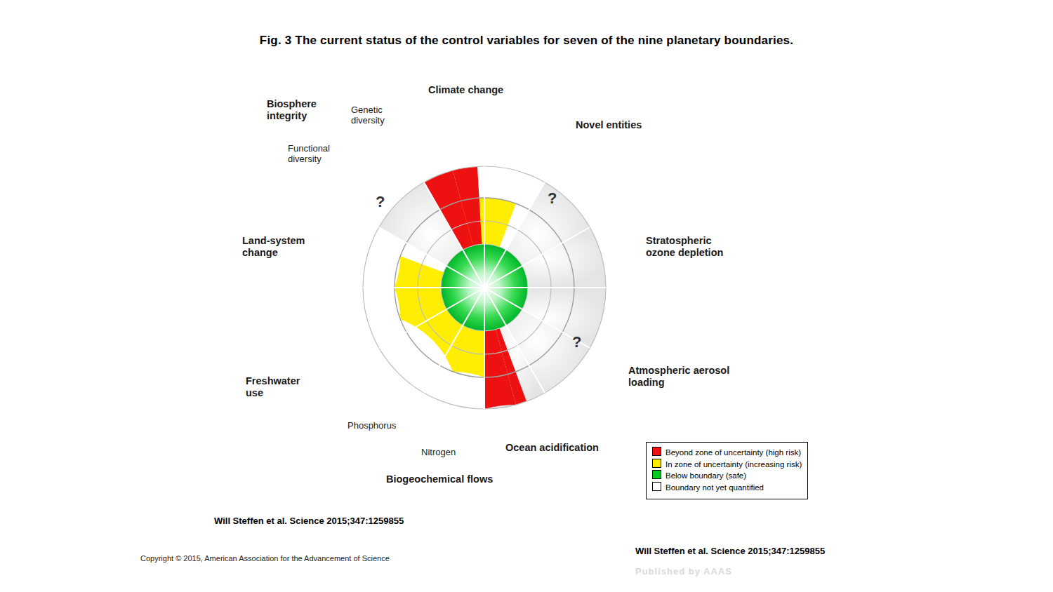Fig. 3 The current status of the control variables for seven of the nine planetary boundaries.
Climate change
Novel entities
Stratospheric
ozone depletion
Atmospheric aerosol
loading
Ocean acidification
Biogeochemical flows
Nitrogen
Phosphorus
Freshwater
use
Land-system
change
Functional
diversity
Biosphere
integrity
Genetic
diversity
?
?
?
Beyond zone of uncertainty (high risk)
In zone of uncertainty (increasing risk)
Below boundary (safe)
Boundary not yet quantified
Will Steffen et al. Science 2015;347:1259855
Copyright © 2015, American Association for the Advancement of Science
Will Steffen et al. Science 2015;347:1259855 Published by AAAS